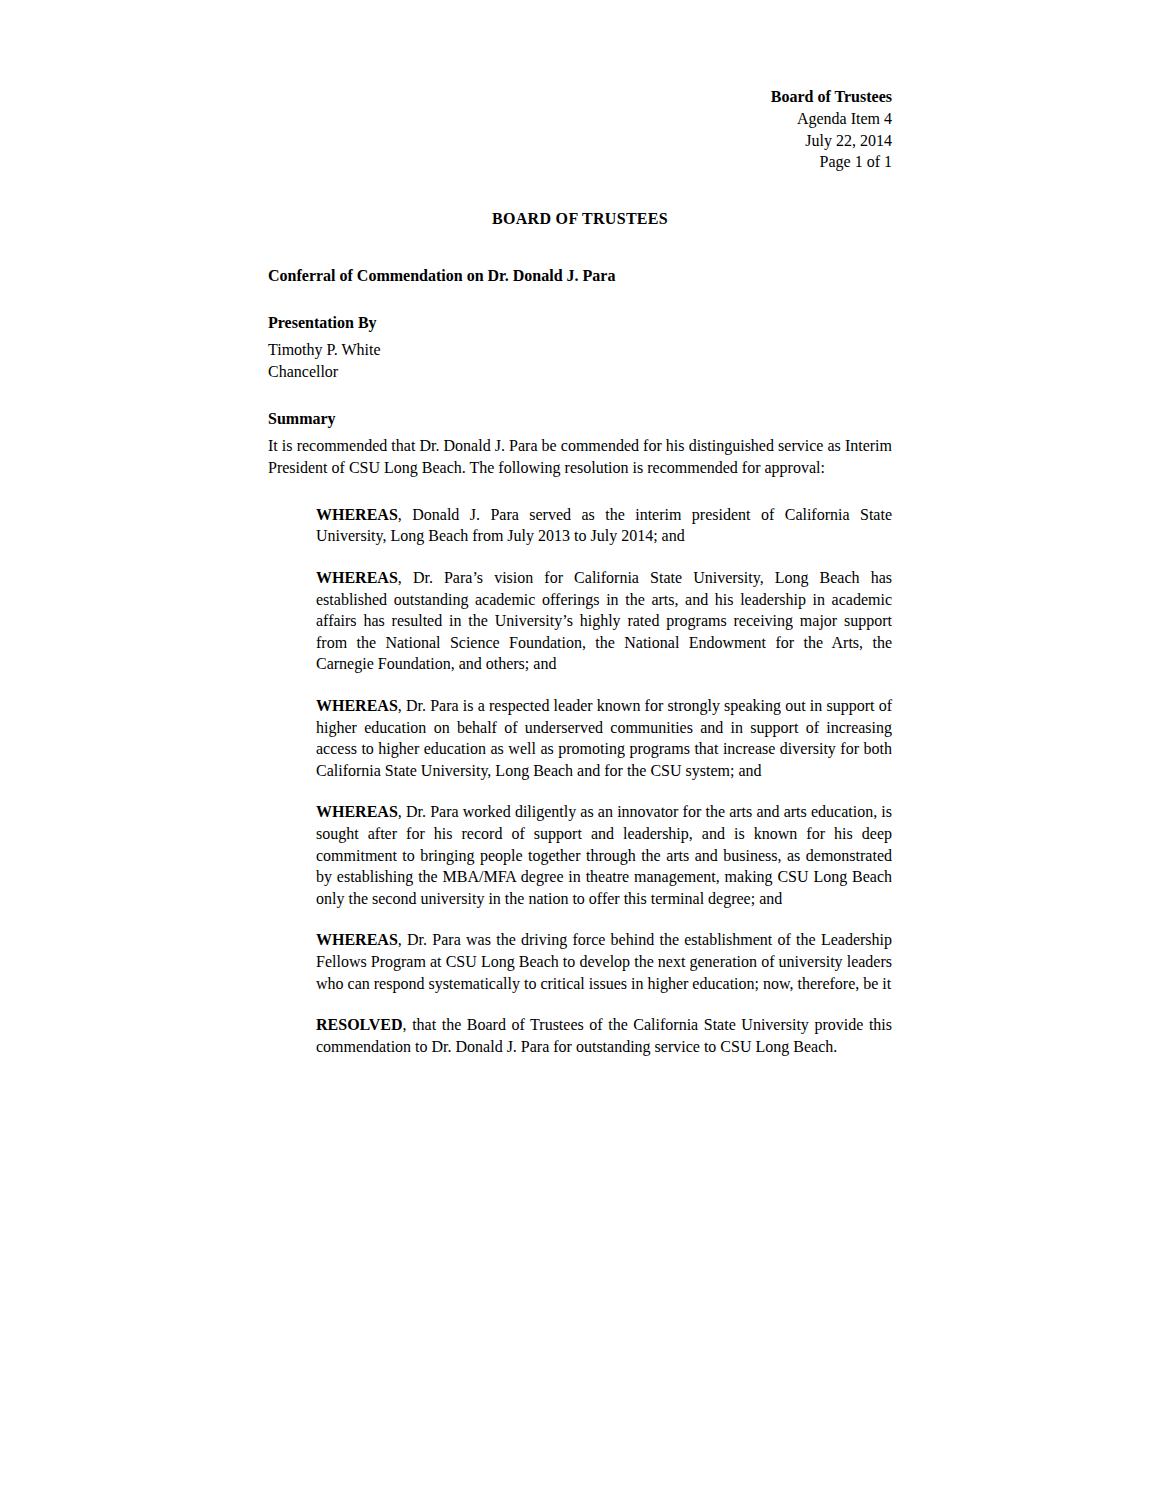Board of Trustees Agenda Item 4 July 22, 2014 Page 1 of 1
BOARD OF TRUSTEES
Conferral of Commendation on Dr. Donald J. Para
Presentation By
Timothy P. White Chancellor
Summary
It is recommended that Dr. Donald J. Para be commended for his distinguished service as Interim President of CSU Long Beach. The following resolution is recommended for approval:
WHEREAS, Donald J. Para served as the interim president of California State University, Long Beach from July 2013 to July 2014; and
WHEREAS, Dr. Para’s vision for California State University, Long Beach has established outstanding academic offerings in the arts, and his leadership in academic affairs has resulted in the University’s highly rated programs receiving major support from the National Science Foundation, the National Endowment for the Arts, the Carnegie Foundation, and others; and
WHEREAS, Dr. Para is a respected leader known for strongly speaking out in support of higher education on behalf of underserved communities and in support of increasing access to higher education as well as promoting programs that increase diversity for both California State University, Long Beach and for the CSU system; and
WHEREAS, Dr. Para worked diligently as an innovator for the arts and arts education, is sought after for his record of support and leadership, and is known for his deep commitment to bringing people together through the arts and business, as demonstrated by establishing the MBA/MFA degree in theatre management, making CSU Long Beach only the second university in the nation to offer this terminal degree; and
WHEREAS, Dr. Para was the driving force behind the establishment of the Leadership Fellows Program at CSU Long Beach to develop the next generation of university leaders who can respond systematically to critical issues in higher education; now, therefore, be it
RESOLVED, that the Board of Trustees of the California State University provide this commendation to Dr. Donald J. Para for outstanding service to CSU Long Beach.